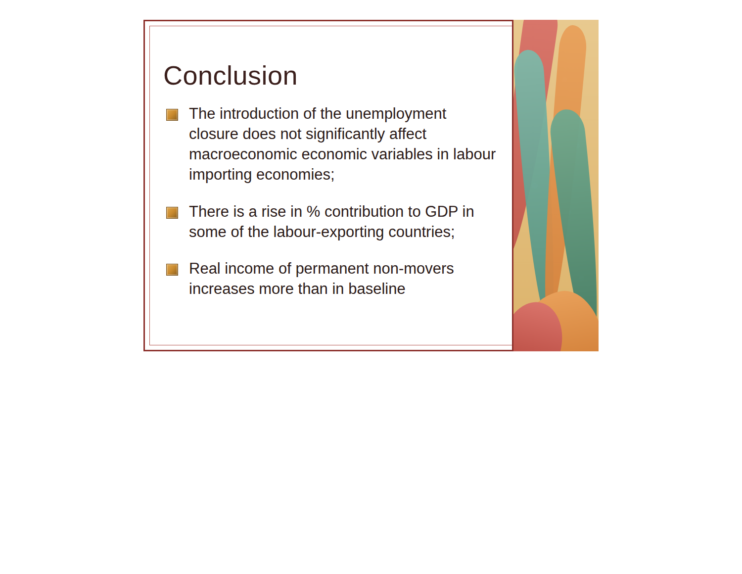Conclusion
The introduction of the unemployment closure does not significantly affect macroeconomic economic variables in labour importing economies;
There is a rise in % contribution to GDP in some of the labour-exporting countries;
Real income of permanent non-movers increases more than in baseline